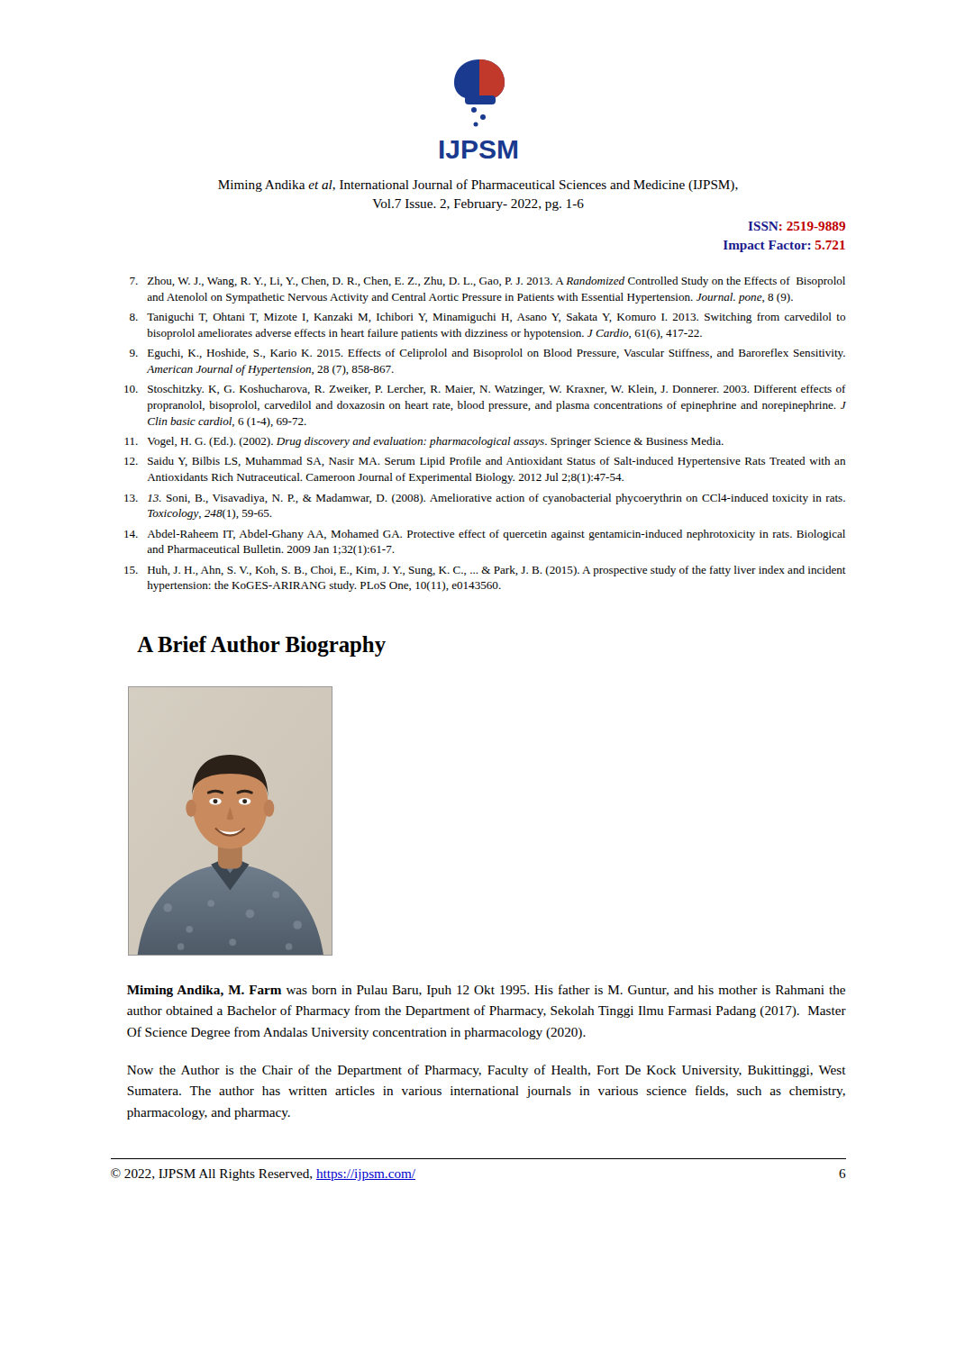IJPSM
Miming Andika et al, International Journal of Pharmaceutical Sciences and Medicine (IJPSM),
Vol.7 Issue. 2, February- 2022, pg. 1-6
ISSN: 2519-9889
Impact Factor: 5.721
Zhou, W. J., Wang, R. Y., Li, Y., Chen, D. R., Chen, E. Z., Zhu, D. L., Gao, P. J. 2013. A Randomized Controlled Study on the Effects of Bisoprolol and Atenolol on Sympathetic Nervous Activity and Central Aortic Pressure in Patients with Essential Hypertension. Journal. pone, 8 (9).
Taniguchi T, Ohtani T, Mizote I, Kanzaki M, Ichibori Y, Minamiguchi H, Asano Y, Sakata Y, Komuro I. 2013. Switching from carvedilol to bisoprolol ameliorates adverse effects in heart failure patients with dizziness or hypotension. J Cardio, 61(6), 417-22.
Eguchi, K., Hoshide, S., Kario K. 2015. Effects of Celiprolol and Bisoprolol on Blood Pressure, Vascular Stiffness, and Baroreflex Sensitivity. American Journal of Hypertension, 28 (7), 858-867.
Stoschitzky. K, G. Koshucharova, R. Zweiker, P. Lercher, R. Maier, N. Watzinger, W. Kraxner, W. Klein, J. Donnerer. 2003. Different effects of propranolol, bisoprolol, carvedilol and doxazosin on heart rate, blood pressure, and plasma concentrations of epinephrine and norepinephrine. J Clin basic cardiol, 6 (1-4), 69-72.
Vogel, H. G. (Ed.). (2002). Drug discovery and evaluation: pharmacological assays. Springer Science & Business Media.
Saidu Y, Bilbis LS, Muhammad SA, Nasir MA. Serum Lipid Profile and Antioxidant Status of Salt-induced Hypertensive Rats Treated with an Antioxidants Rich Nutraceutical. Cameroon Journal of Experimental Biology. 2012 Jul 2;8(1):47-54.
13. Soni, B., Visavadiya, N. P., & Madamwar, D. (2008). Ameliorative action of cyanobacterial phycoerythrin on CCl4-induced toxicity in rats. Toxicology, 248(1), 59-65.
Abdel-Raheem IT, Abdel-Ghany AA, Mohamed GA. Protective effect of quercetin against gentamicin-induced nephrotoxicity in rats. Biological and Pharmaceutical Bulletin. 2009 Jan 1;32(1):61-7.
Huh, J. H., Ahn, S. V., Koh, S. B., Choi, E., Kim, J. Y., Sung, K. C., ... & Park, J. B. (2015). A prospective study of the fatty liver index and incident hypertension: the KoGES-ARIRANG study. PLoS One, 10(11), e0143560.
A Brief Author Biography
Miming Andika, M. Farm was born in Pulau Baru, Ipuh 12 Okt 1995. His father is M. Guntur, and his mother is Rahmani the author obtained a Bachelor of Pharmacy from the Department of Pharmacy, Sekolah Tinggi Ilmu Farmasi Padang (2017). Master Of Science Degree from Andalas University concentration in pharmacology (2020).
Now the Author is the Chair of the Department of Pharmacy, Faculty of Health, Fort De Kock University, Bukittinggi, West Sumatera. The author has written articles in various international journals in various science fields, such as chemistry, pharmacology, and pharmacy.
© 2022, IJPSM All Rights Reserved, https://ijpsm.com/ 6